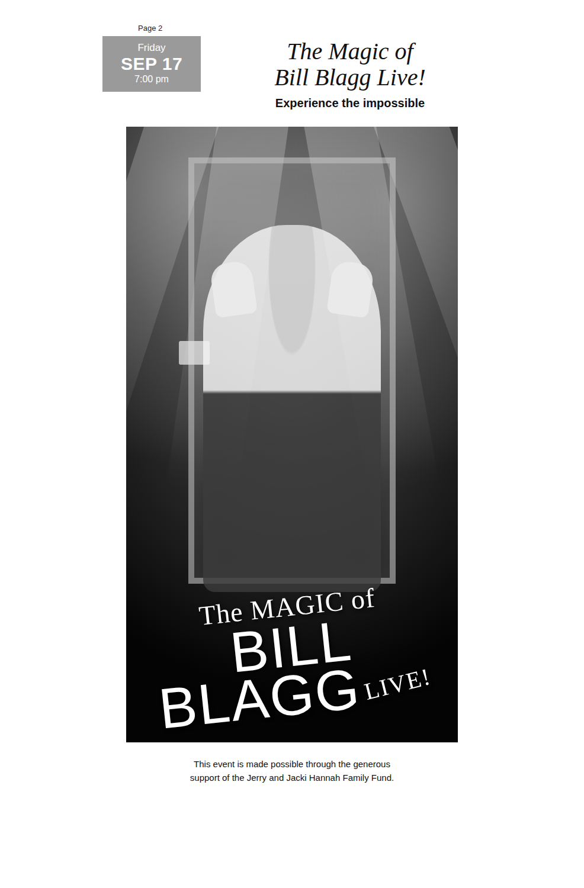Page 2
Friday SEP 17 7:00 pm
The Magic of
Bill Blagg Live!
Experience the impossible
The MAGIC of
BILL
BLAGGLIVE!
This event is made possible through the generous
support of the Jerry and Jacki Hannah Family Fund.